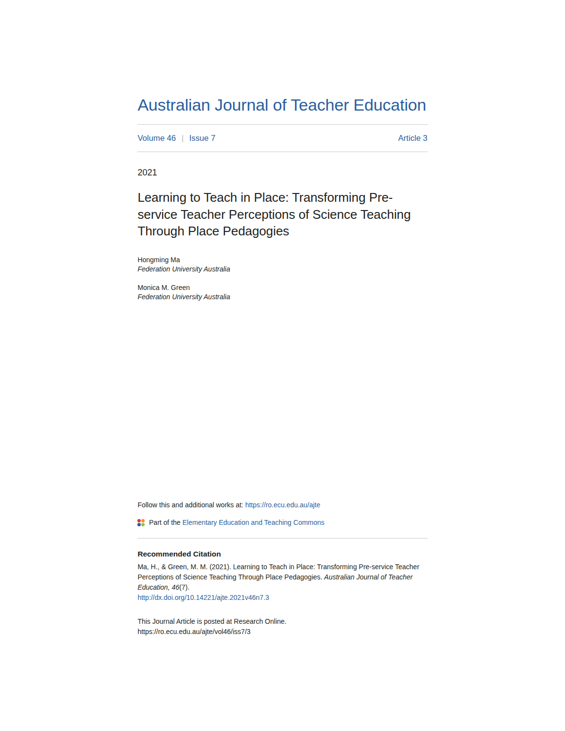Australian Journal of Teacher Education
Volume 46 | Issue 7
Article 3
2021
Learning to Teach in Place: Transforming Pre-service Teacher Perceptions of Science Teaching Through Place Pedagogies
Hongming Ma
Federation University Australia
Monica M. Green
Federation University Australia
Follow this and additional works at: https://ro.ecu.edu.au/ajte
Part of the Elementary Education and Teaching Commons
Recommended Citation
Ma, H., & Green, M. M. (2021). Learning to Teach in Place: Transforming Pre-service Teacher Perceptions of Science Teaching Through Place Pedagogies. Australian Journal of Teacher Education, 46(7).
http://dx.doi.org/10.14221/ajte.2021v46n7.3
This Journal Article is posted at Research Online.
https://ro.ecu.edu.au/ajte/vol46/iss7/3